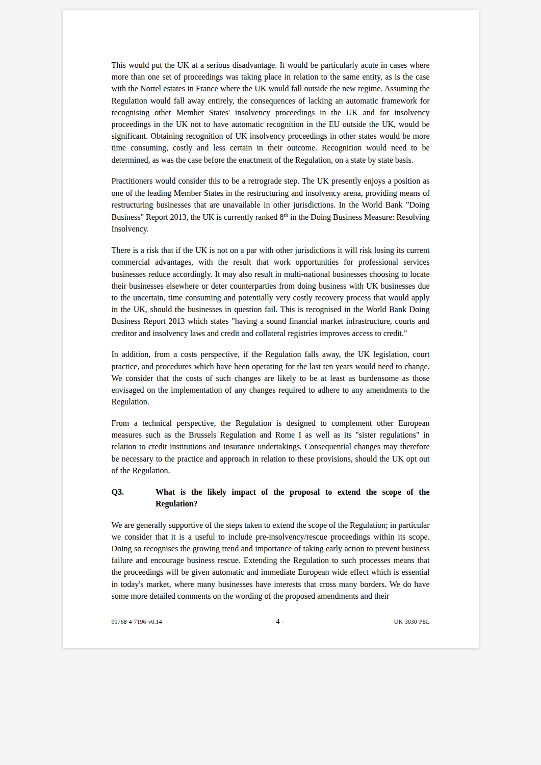This would put the UK at a serious disadvantage. It would be particularly acute in cases where more than one set of proceedings was taking place in relation to the same entity, as is the case with the Nortel estates in France where the UK would fall outside the new regime. Assuming the Regulation would fall away entirely, the consequences of lacking an automatic framework for recognising other Member States' insolvency proceedings in the UK and for insolvency proceedings in the UK not to have automatic recognition in the EU outside the UK, would be significant. Obtaining recognition of UK insolvency proceedings in other states would be more time consuming, costly and less certain in their outcome. Recognition would need to be determined, as was the case before the enactment of the Regulation, on a state by state basis.
Practitioners would consider this to be a retrograde step. The UK presently enjoys a position as one of the leading Member States in the restructuring and insolvency arena, providing means of restructuring businesses that are unavailable in other jurisdictions. In the World Bank "Doing Business" Report 2013, the UK is currently ranked 8th in the Doing Business Measure: Resolving Insolvency.
There is a risk that if the UK is not on a par with other jurisdictions it will risk losing its current commercial advantages, with the result that work opportunities for professional services businesses reduce accordingly. It may also result in multi-national businesses choosing to locate their businesses elsewhere or deter counterparties from doing business with UK businesses due to the uncertain, time consuming and potentially very costly recovery process that would apply in the UK, should the businesses in question fail. This is recognised in the World Bank Doing Business Report 2013 which states "having a sound financial market infrastructure, courts and creditor and insolvency laws and credit and collateral registries improves access to credit."
In addition, from a costs perspective, if the Regulation falls away, the UK legislation, court practice, and procedures which have been operating for the last ten years would need to change. We consider that the costs of such changes are likely to be at least as burdensome as those envisaged on the implementation of any changes required to adhere to any amendments to the Regulation.
From a technical perspective, the Regulation is designed to complement other European measures such as the Brussels Regulation and Rome I as well as its "sister regulations" in relation to credit institutions and insurance undertakings. Consequential changes may therefore be necessary to the practice and approach in relation to these provisions, should the UK opt out of the Regulation.
Q3.
What is the likely impact of the proposal to extend the scope of the Regulation?
We are generally supportive of the steps taken to extend the scope of the Regulation; in particular we consider that it is a useful to include pre-insolvency/rescue proceedings within its scope. Doing so recognises the growing trend and importance of taking early action to prevent business failure and encourage business rescue. Extending the Regulation to such processes means that the proceedings will be given automatic and immediate European wide effect which is essential in today's market, where many businesses have interests that cross many borders. We do have some more detailed comments on the wording of the proposed amendments and their
91768-4-7196-v0.14
- 4 -
UK-3030-PSL